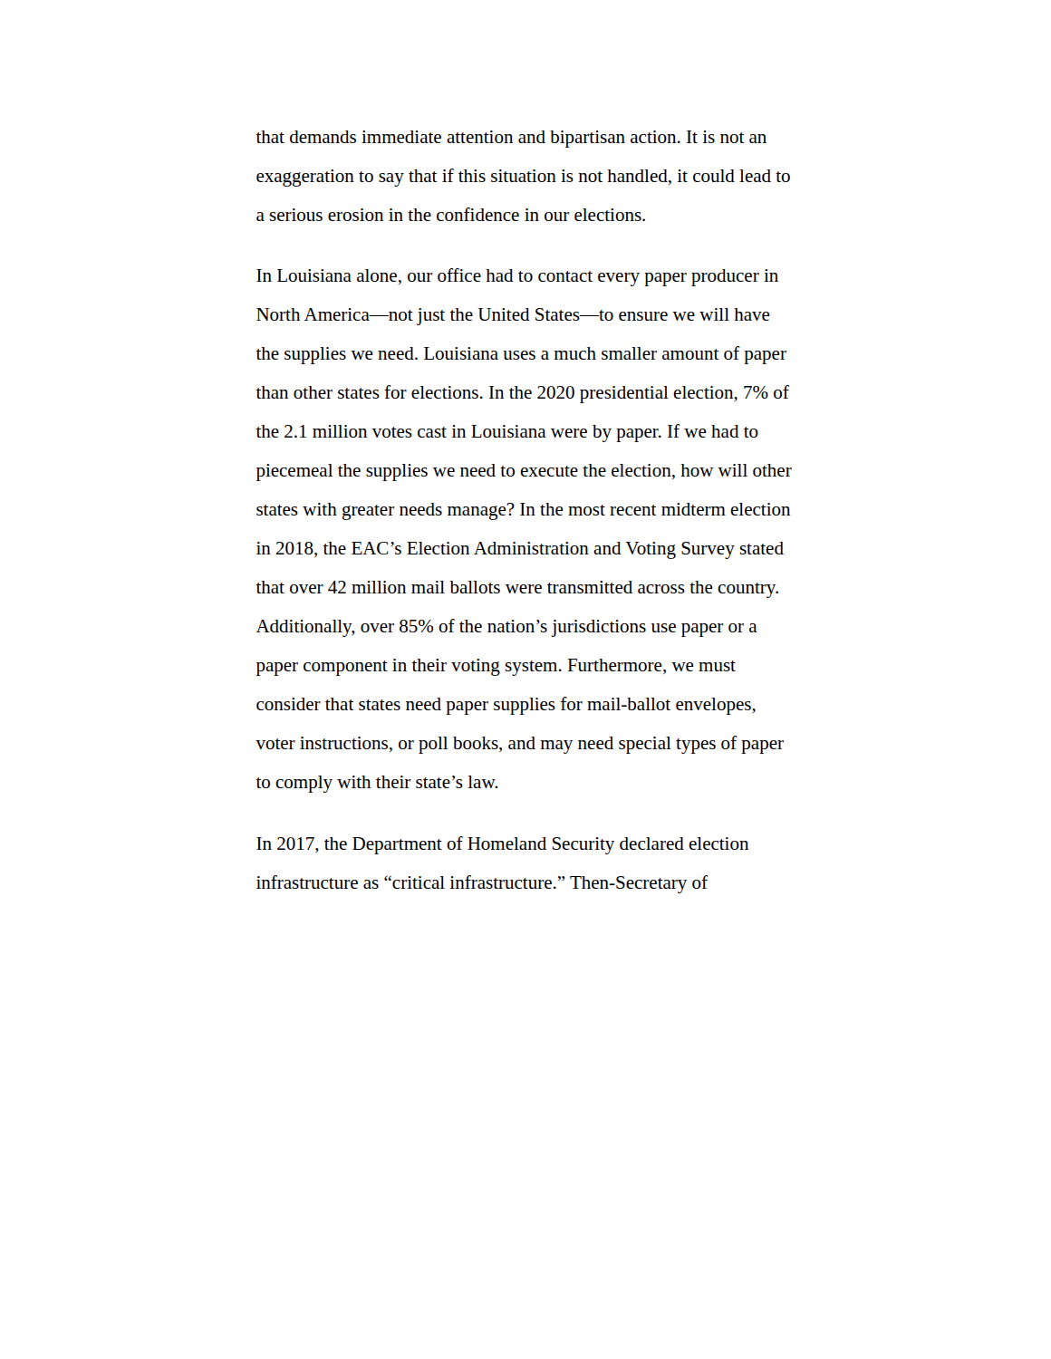that demands immediate attention and bipartisan action. It is not an exaggeration to say that if this situation is not handled, it could lead to a serious erosion in the confidence in our elections.
In Louisiana alone, our office had to contact every paper producer in North America—not just the United States—to ensure we will have the supplies we need. Louisiana uses a much smaller amount of paper than other states for elections. In the 2020 presidential election, 7% of the 2.1 million votes cast in Louisiana were by paper. If we had to piecemeal the supplies we need to execute the election, how will other states with greater needs manage? In the most recent midterm election in 2018, the EAC’s Election Administration and Voting Survey stated that over 42 million mail ballots were transmitted across the country. Additionally, over 85% of the nation’s jurisdictions use paper or a paper component in their voting system. Furthermore, we must consider that states need paper supplies for mail-ballot envelopes, voter instructions, or poll books, and may need special types of paper to comply with their state’s law.
In 2017, the Department of Homeland Security declared election infrastructure as “critical infrastructure.” Then-Secretary of